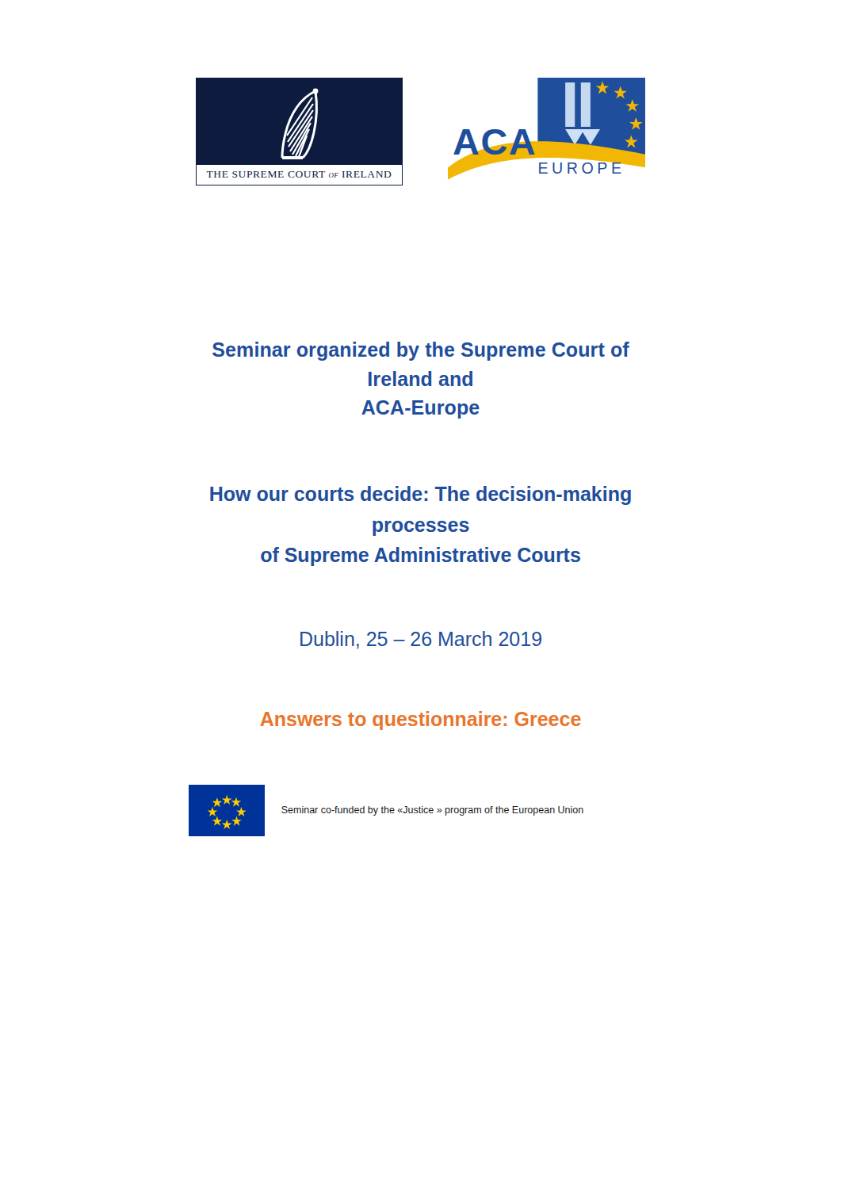THE SUPREME COURT of IRELAND
ACA EUROPE
Seminar organized by the Supreme Court of Ireland and
ACA-Europe
How our courts decide: The decision-making processes
of Supreme Administrative Courts
Dublin, 25 – 26 March 2019
Answers to questionnaire: Greece
Seminar co-funded by the «Justice » program of the European Union